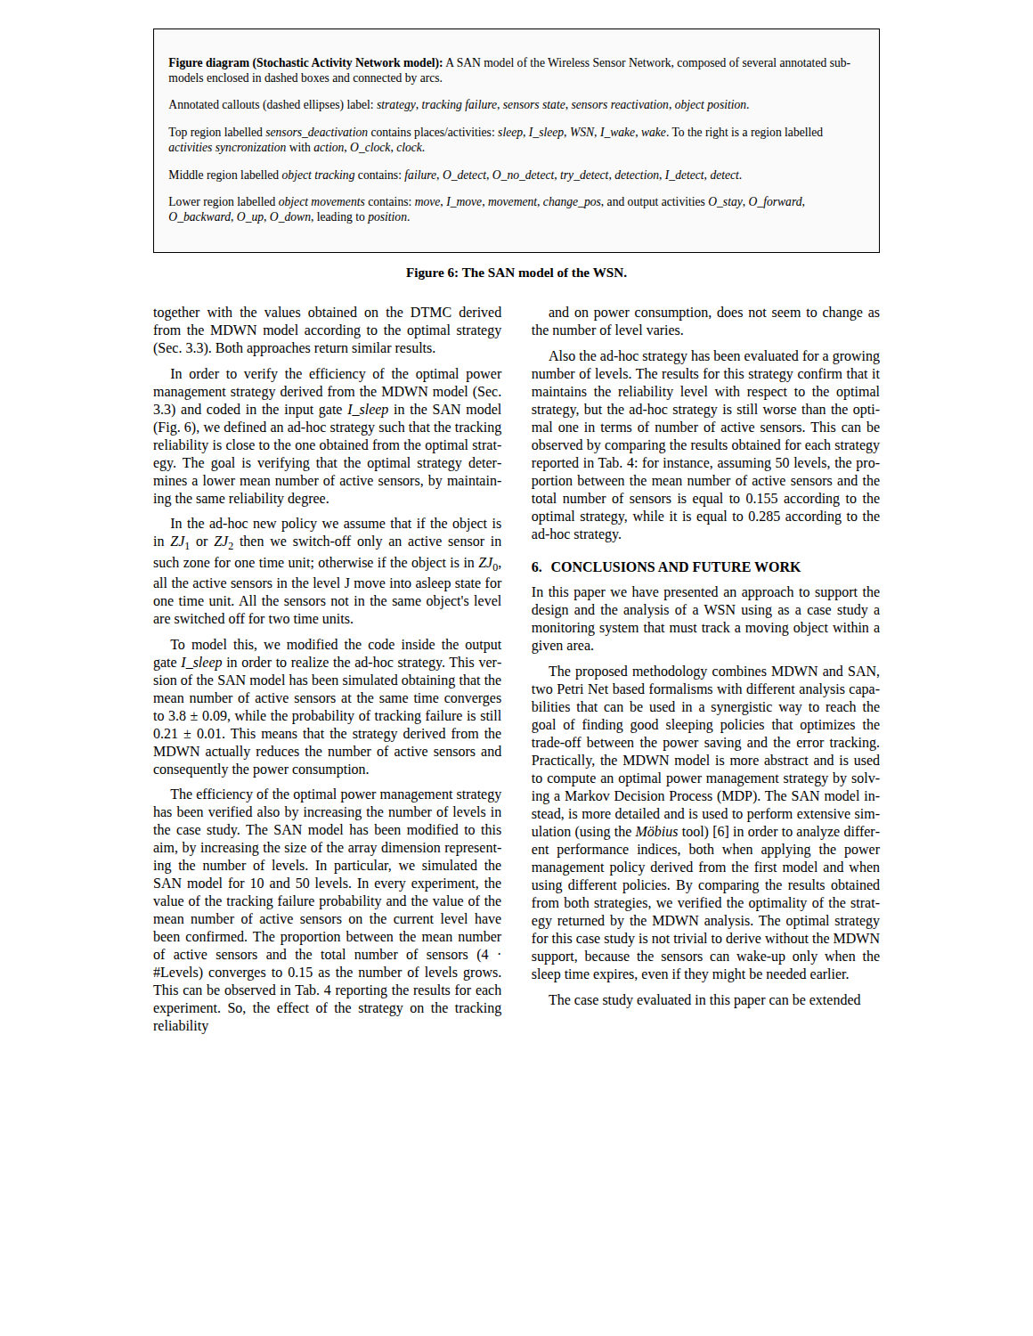Figure diagram (Stochastic Activity Network model): A SAN model of the Wireless Sensor Network, composed of several annotated sub-models enclosed in dashed boxes and connected by arcs.
Annotated callouts (dashed ellipses) label: strategy, tracking failure, sensors state, sensors reactivation, object position.
Top region labelled sensors_deactivation contains places/activities: sleep, I_sleep, WSN, I_wake, wake. To the right is a region labelled activities syncronization with action, O_clock, clock.
Middle region labelled object tracking contains: failure, O_detect, O_no_detect, try_detect, detection, I_detect, detect.
Lower region labelled object movements contains: move, I_move, movement, change_pos, and output activities O_stay, O_forward, O_backward, O_up, O_down, leading to position.
Figure 6: The SAN model of the WSN.
together with the values obtained on the DTMC derived from the MDWN model according to the optimal strategy (Sec. 3.3). Both approaches return similar results.
In order to verify the efficiency of the optimal power management strategy derived from the MDWN model (Sec. 3.3) and coded in the input gate I_sleep in the SAN model (Fig. 6), we defined an ad-hoc strategy such that the tracking reliability is close to the one obtained from the optimal strategy. The goal is verifying that the optimal strategy determines a lower mean number of active sensors, by maintaining the same reliability degree.
In the ad-hoc new policy we assume that if the object is in ZJ1 or ZJ2 then we switch-off only an active sensor in such zone for one time unit; otherwise if the object is in ZJ0, all the active sensors in the level J move into asleep state for one time unit. All the sensors not in the same object's level are switched off for two time units.
To model this, we modified the code inside the output gate I_sleep in order to realize the ad-hoc strategy. This version of the SAN model has been simulated obtaining that the mean number of active sensors at the same time converges to 3.8 ± 0.09, while the probability of tracking failure is still 0.21 ± 0.01. This means that the strategy derived from the MDWN actually reduces the number of active sensors and consequently the power consumption.
The efficiency of the optimal power management strategy has been verified also by increasing the number of levels in the case study. The SAN model has been modified to this aim, by increasing the size of the array dimension representing the number of levels. In particular, we simulated the SAN model for 10 and 50 levels. In every experiment, the value of the tracking failure probability and the value of the mean number of active sensors on the current level have been confirmed. The proportion between the mean number of active sensors and the total number of sensors (4 · #Levels) converges to 0.15 as the number of levels grows. This can be observed in Tab. 4 reporting the results for each experiment. So, the effect of the strategy on the tracking reliability
and on power consumption, does not seem to change as the number of level varies.
Also the ad-hoc strategy has been evaluated for a growing number of levels. The results for this strategy confirm that it maintains the reliability level with respect to the optimal strategy, but the ad-hoc strategy is still worse than the optimal one in terms of number of active sensors. This can be observed by comparing the results obtained for each strategy reported in Tab. 4: for instance, assuming 50 levels, the proportion between the mean number of active sensors and the total number of sensors is equal to 0.155 according to the optimal strategy, while it is equal to 0.285 according to the ad-hoc strategy.
6. CONCLUSIONS AND FUTURE WORK
In this paper we have presented an approach to support the design and the analysis of a WSN using as a case study a monitoring system that must track a moving object within a given area.
The proposed methodology combines MDWN and SAN, two Petri Net based formalisms with different analysis capabilities that can be used in a synergistic way to reach the goal of finding good sleeping policies that optimizes the trade-off between the power saving and the error tracking. Practically, the MDWN model is more abstract and is used to compute an optimal power management strategy by solving a Markov Decision Process (MDP). The SAN model instead, is more detailed and is used to perform extensive simulation (using the Möbius tool) [6] in order to analyze different performance indices, both when applying the power management policy derived from the first model and when using different policies. By comparing the results obtained from both strategies, we verified the optimality of the strategy returned by the MDWN analysis. The optimal strategy for this case study is not trivial to derive without the MDWN support, because the sensors can wake-up only when the sleep time expires, even if they might be needed earlier.
The case study evaluated in this paper can be extended